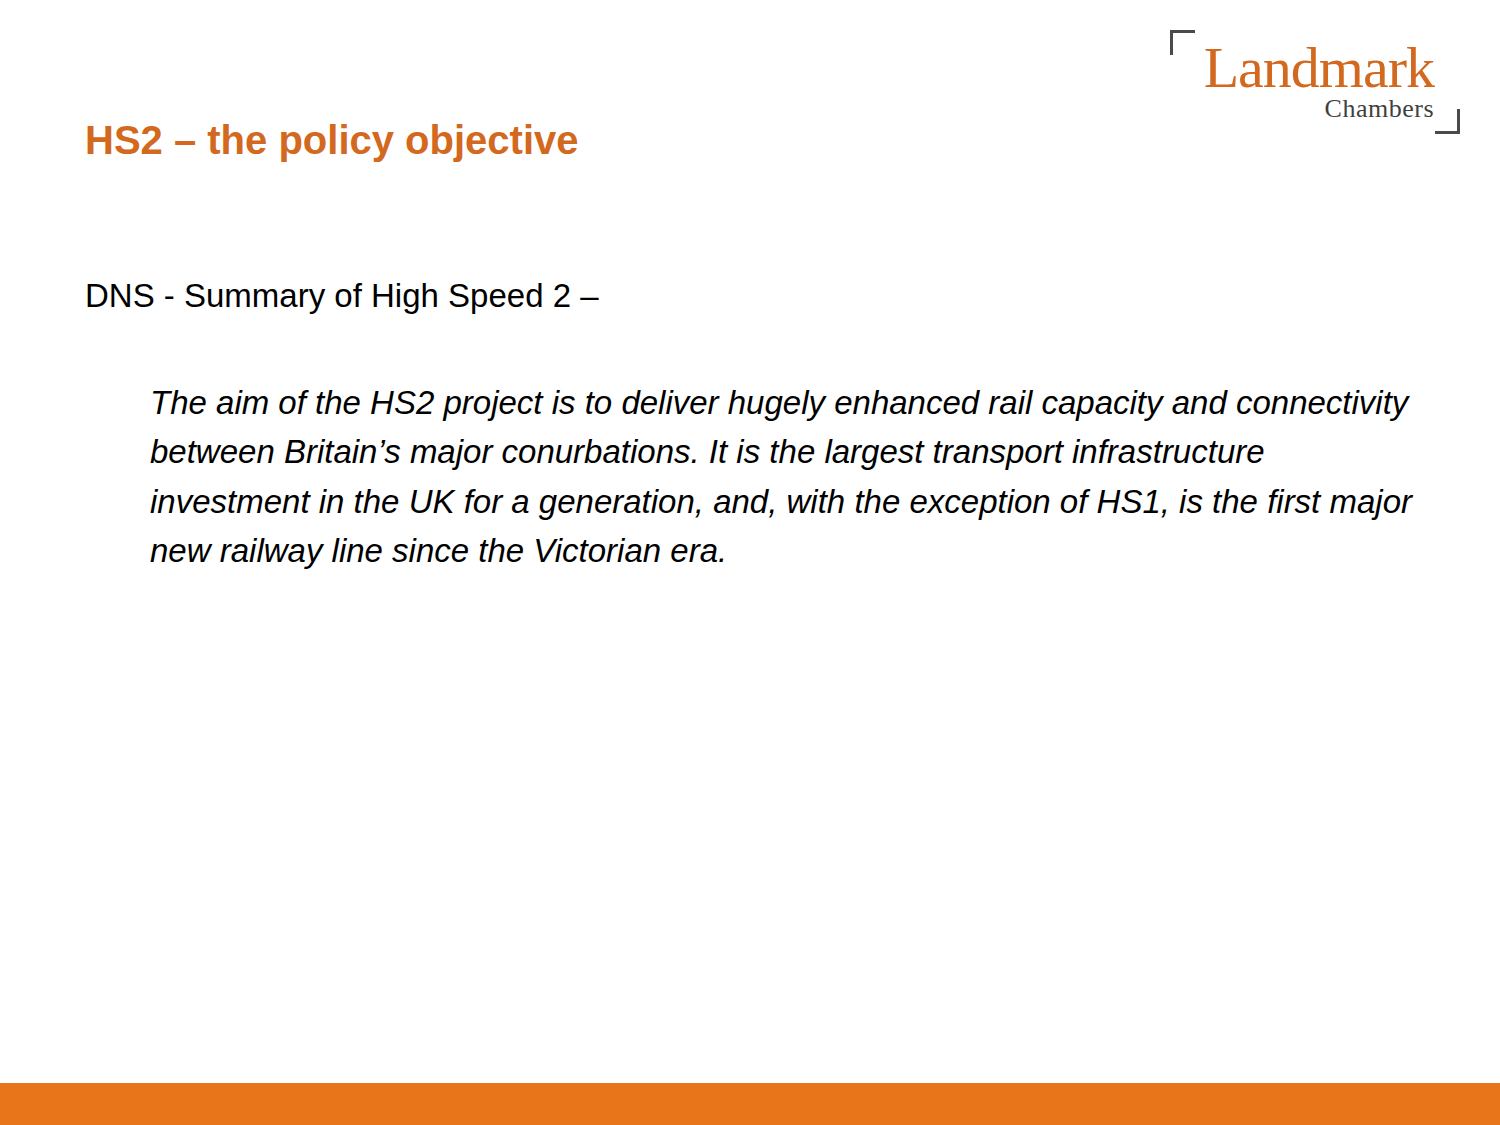Landmark
Chambers
HS2 – the policy objective
DNS - Summary of High Speed 2 –
The aim of the HS2 project is to deliver hugely enhanced rail capacity and connectivity between Britain’s major conurbations. It is the largest transport infrastructure investment in the UK for a generation, and, with the exception of HS1, is the first major new railway line since the Victorian era.